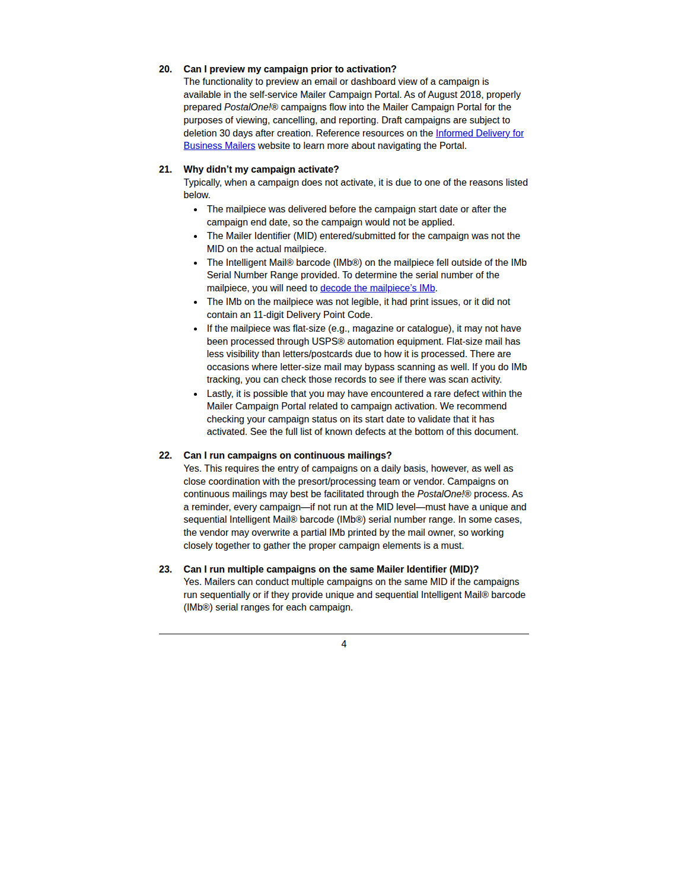20.
Can I preview my campaign prior to activation?
The functionality to preview an email or dashboard view of a campaign is available in the self-service Mailer Campaign Portal. As of August 2018, properly prepared PostalOne!® campaigns flow into the Mailer Campaign Portal for the purposes of viewing, cancelling, and reporting. Draft campaigns are subject to deletion 30 days after creation. Reference resources on the Informed Delivery for Business Mailers website to learn more about navigating the Portal.
21.
Why didn’t my campaign activate?
Typically, when a campaign does not activate, it is due to one of the reasons listed below.
The mailpiece was delivered before the campaign start date or after the campaign end date, so the campaign would not be applied.
The Mailer Identifier (MID) entered/submitted for the campaign was not the MID on the actual mailpiece.
The Intelligent Mail® barcode (IMb®) on the mailpiece fell outside of the IMb Serial Number Range provided. To determine the serial number of the mailpiece, you will need to decode the mailpiece’s IMb.
The IMb on the mailpiece was not legible, it had print issues, or it did not contain an 11-digit Delivery Point Code.
If the mailpiece was flat-size (e.g., magazine or catalogue), it may not have been processed through USPS® automation equipment. Flat-size mail has less visibility than letters/postcards due to how it is processed. There are occasions where letter-size mail may bypass scanning as well. If you do IMb tracking, you can check those records to see if there was scan activity.
Lastly, it is possible that you may have encountered a rare defect within the Mailer Campaign Portal related to campaign activation. We recommend checking your campaign status on its start date to validate that it has activated. See the full list of known defects at the bottom of this document.
22.
Can I run campaigns on continuous mailings?
Yes. This requires the entry of campaigns on a daily basis, however, as well as close coordination with the presort/processing team or vendor. Campaigns on continuous mailings may best be facilitated through the PostalOne!® process. As a reminder, every campaign—if not run at the MID level—must have a unique and sequential Intelligent Mail® barcode (IMb®) serial number range. In some cases, the vendor may overwrite a partial IMb printed by the mail owner, so working closely together to gather the proper campaign elements is a must.
23.
Can I run multiple campaigns on the same Mailer Identifier (MID)?
Yes. Mailers can conduct multiple campaigns on the same MID if the campaigns run sequentially or if they provide unique and sequential Intelligent Mail® barcode (IMb®) serial ranges for each campaign.
4